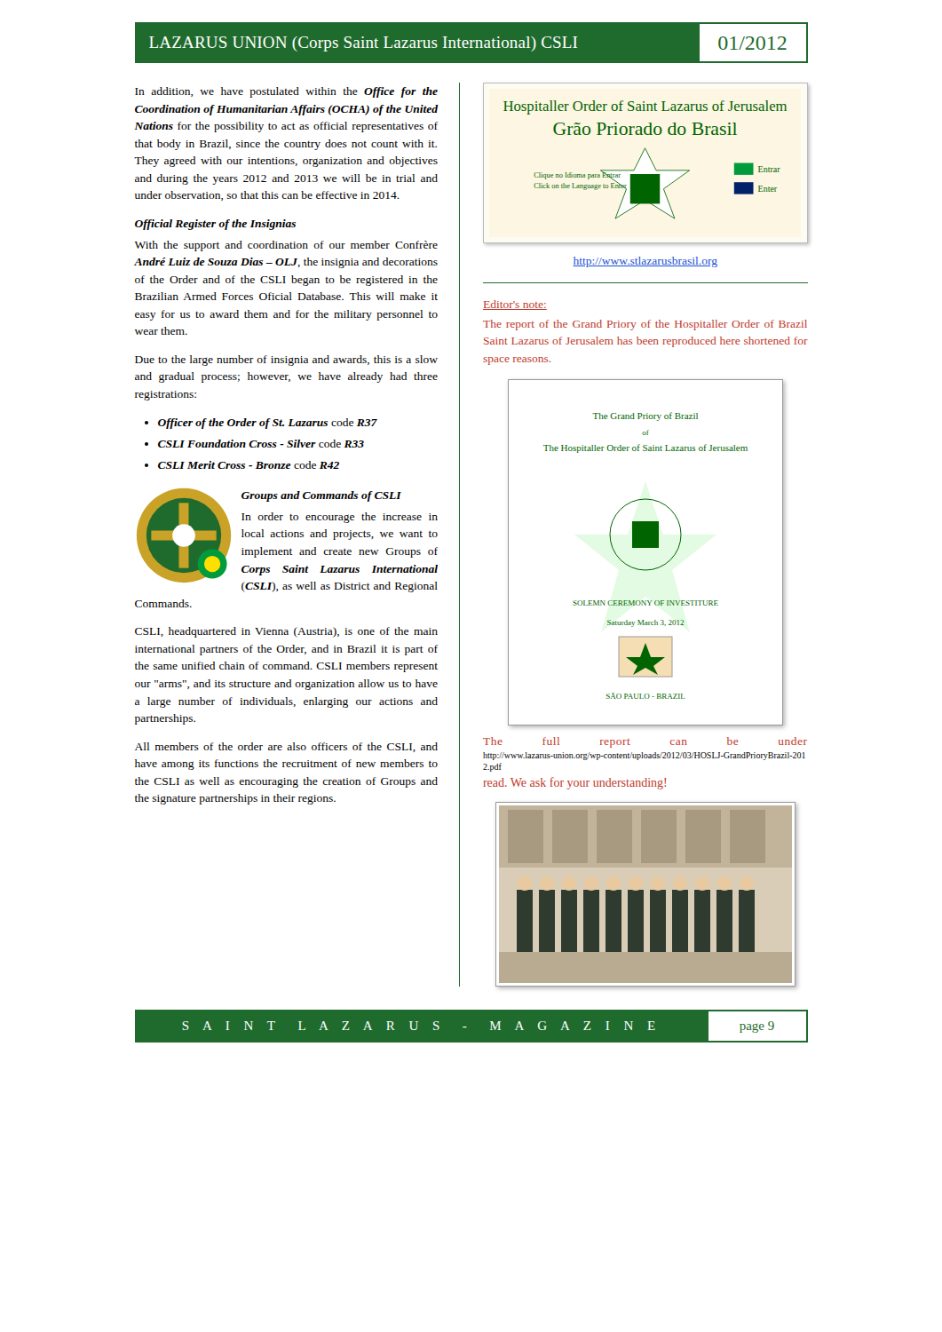LAZARUS UNION (Corps Saint Lazarus International) CSLI
01/2012
In addition, we have postulated within the Office for the Coordination of Humanitarian Affairs (OCHA) of the United Nations for the possibility to act as official representatives of that body in Brazil, since the country does not count with it. They agreed with our intentions, organization and objectives and during the years 2012 and 2013 we will be in trial and under observation, so that this can be effective in 2014.
Official Register of the Insignias
With the support and coordination of our member Confrère André Luiz de Souza Dias – OLJ, the insignia and decorations of the Order and of the CSLI began to be registered in the Brazilian Armed Forces Oficial Database. This will make it easy for us to award them and for the military personnel to wear them.
Due to the large number of insignia and awards, this is a slow and gradual process; however, we have already had three registrations:
Officer of the Order of St. Lazarus code R37
CSLI Foundation Cross - Silver code R33
CSLI Merit Cross - Bronze code R42
Groups and Commands of CSLI
In order to encourage the increase in local actions and projects, we want to implement and create new Groups of Corps Saint Lazarus International (CSLI), as well as District and Regional Commands.
CSLI, headquartered in Vienna (Austria), is one of the main international partners of the Order, and in Brazil it is part of the same unified chain of command. CSLI members represent our "arms", and its structure and organization allow us to have a large number of individuals, enlarging our actions and partnerships.
All members of the order are also officers of the CSLI, and have among its functions the recruitment of new members to the CSLI as well as encouraging the creation of Groups and the signature partnerships in their regions.
http://www.stlazarusbrasil.org
Editor's note: The report of the Grand Priory of the Hospitaller Order of Brazil Saint Lazarus of Jerusalem has been reproduced here shortened for space reasons.
The full report can be under
http://www.lazarus-union.org/wp-content/uploads/2012/03/HOSLJ-GrandPrioryBrazil-2012.pdf
read. We ask for your understanding!
S A I N T L A Z A R U S - M A G A Z I N E
page 9